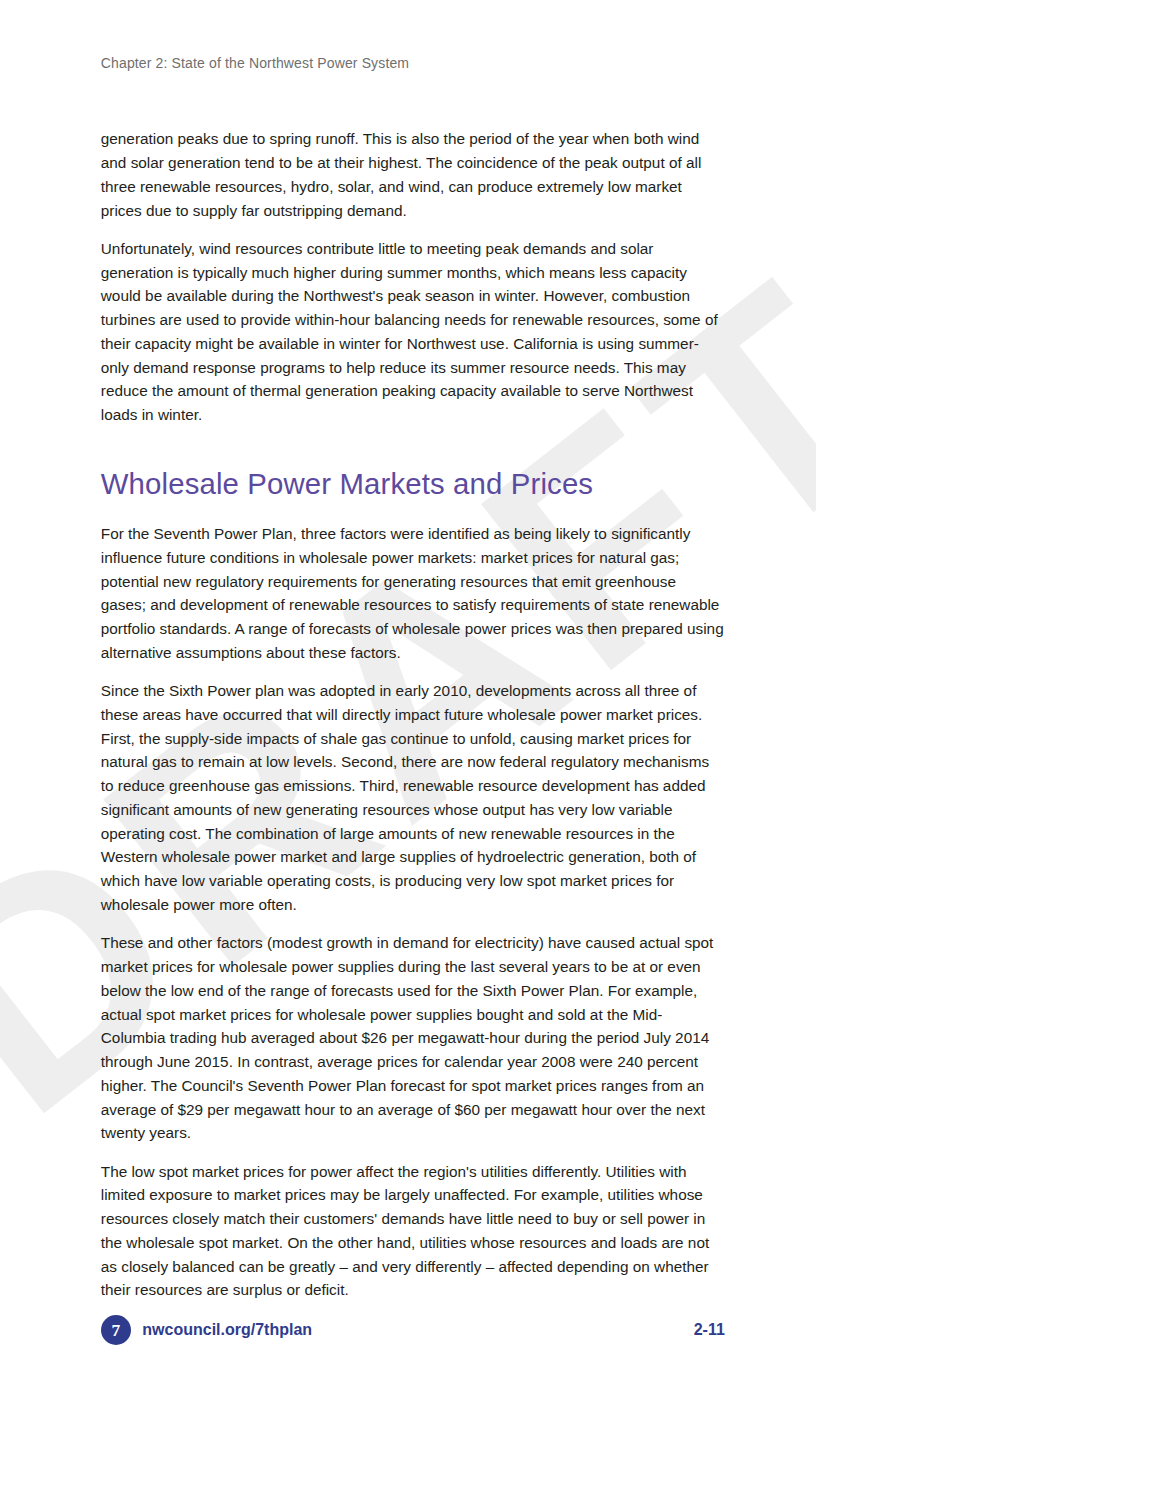DRAFT
Chapter 2: State of the Northwest Power System
generation peaks due to spring runoff. This is also the period of the year when both wind and solar generation tend to be at their highest. The coincidence of the peak output of all three renewable resources, hydro, solar, and wind, can produce extremely low market prices due to supply far outstripping demand.
Unfortunately, wind resources contribute little to meeting peak demands and solar generation is typically much higher during summer months, which means less capacity would be available during the Northwest's peak season in winter. However, combustion turbines are used to provide within-hour balancing needs for renewable resources, some of their capacity might be available in winter for Northwest use. California is using summer-only demand response programs to help reduce its summer resource needs. This may reduce the amount of thermal generation peaking capacity available to serve Northwest loads in winter.
Wholesale Power Markets and Prices
For the Seventh Power Plan, three factors were identified as being likely to significantly influence future conditions in wholesale power markets: market prices for natural gas; potential new regulatory requirements for generating resources that emit greenhouse gases; and development of renewable resources to satisfy requirements of state renewable portfolio standards. A range of forecasts of wholesale power prices was then prepared using alternative assumptions about these factors.
Since the Sixth Power plan was adopted in early 2010, developments across all three of these areas have occurred that will directly impact future wholesale power market prices. First, the supply-side impacts of shale gas continue to unfold, causing market prices for natural gas to remain at low levels. Second, there are now federal regulatory mechanisms to reduce greenhouse gas emissions. Third, renewable resource development has added significant amounts of new generating resources whose output has very low variable operating cost. The combination of large amounts of new renewable resources in the Western wholesale power market and large supplies of hydroelectric generation, both of which have low variable operating costs, is producing very low spot market prices for wholesale power more often.
These and other factors (modest growth in demand for electricity) have caused actual spot market prices for wholesale power supplies during the last several years to be at or even below the low end of the range of forecasts used for the Sixth Power Plan. For example, actual spot market prices for wholesale power supplies bought and sold at the Mid-Columbia trading hub averaged about $26 per megawatt-hour during the period July 2014 through June 2015. In contrast, average prices for calendar year 2008 were 240 percent higher. The Council's Seventh Power Plan forecast for spot market prices ranges from an average of $29 per megawatt hour to an average of $60 per megawatt hour over the next twenty years.
The low spot market prices for power affect the region's utilities differently. Utilities with limited exposure to market prices may be largely unaffected. For example, utilities whose resources closely match their customers' demands have little need to buy or sell power in the wholesale spot market. On the other hand, utilities whose resources and loads are not as closely balanced can be greatly – and very differently – affected depending on whether their resources are surplus or deficit.
7 nwcouncil.org/7thplan
2-11